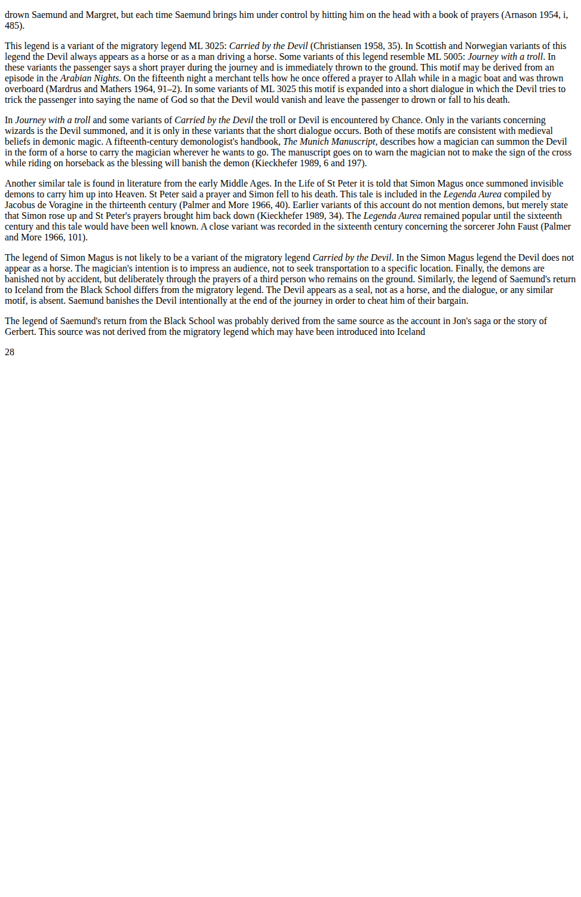drown Saemund and Margret, but each time Saemund brings him under control by hitting him on the head with a book of prayers (Arnason 1954, i, 485).
This legend is a variant of the migratory legend ML 3025: Carried by the Devil (Christiansen 1958, 35). In Scottish and Norwegian variants of this legend the Devil always appears as a horse or as a man driving a horse. Some variants of this legend resemble ML 5005: Journey with a troll. In these variants the passenger says a short prayer during the journey and is immediately thrown to the ground. This motif may be derived from an episode in the Arabian Nights. On the fifteenth night a merchant tells how he once offered a prayer to Allah while in a magic boat and was thrown overboard (Mardrus and Mathers 1964, 91–2). In some variants of ML 3025 this motif is expanded into a short dialogue in which the Devil tries to trick the passenger into saying the name of God so that the Devil would vanish and leave the passenger to drown or fall to his death.
In Journey with a troll and some variants of Carried by the Devil the troll or Devil is encountered by Chance. Only in the variants concerning wizards is the Devil summoned, and it is only in these variants that the short dialogue occurs. Both of these motifs are consistent with medieval beliefs in demonic magic. A fifteenth-century demonologist's handbook, The Munich Manuscript, describes how a magician can summon the Devil in the form of a horse to carry the magician wherever he wants to go. The manuscript goes on to warn the magician not to make the sign of the cross while riding on horseback as the blessing will banish the demon (Kieckhefer 1989, 6 and 197).
Another similar tale is found in literature from the early Middle Ages. In the Life of St Peter it is told that Simon Magus once summoned invisible demons to carry him up into Heaven. St Peter said a prayer and Simon fell to his death. This tale is included in the Legenda Aurea compiled by Jacobus de Voragine in the thirteenth century (Palmer and More 1966, 40). Earlier variants of this account do not mention demons, but merely state that Simon rose up and St Peter's prayers brought him back down (Kieckhefer 1989, 34). The Legenda Aurea remained popular until the sixteenth century and this tale would have been well known. A close variant was recorded in the sixteenth century concerning the sorcerer John Faust (Palmer and More 1966, 101).
The legend of Simon Magus is not likely to be a variant of the migratory legend Carried by the Devil. In the Simon Magus legend the Devil does not appear as a horse. The magician's intention is to impress an audience, not to seek transportation to a specific location. Finally, the demons are banished not by accident, but deliberately through the prayers of a third person who remains on the ground. Similarly, the legend of Saemund's return to Iceland from the Black School differs from the migratory legend. The Devil appears as a seal, not as a horse, and the dialogue, or any similar motif, is absent. Saemund banishes the Devil intentionally at the end of the journey in order to cheat him of their bargain.
The legend of Saemund's return from the Black School was probably derived from the same source as the account in Jon's saga or the story of Gerbert. This source was not derived from the migratory legend which may have been introduced into Iceland
28